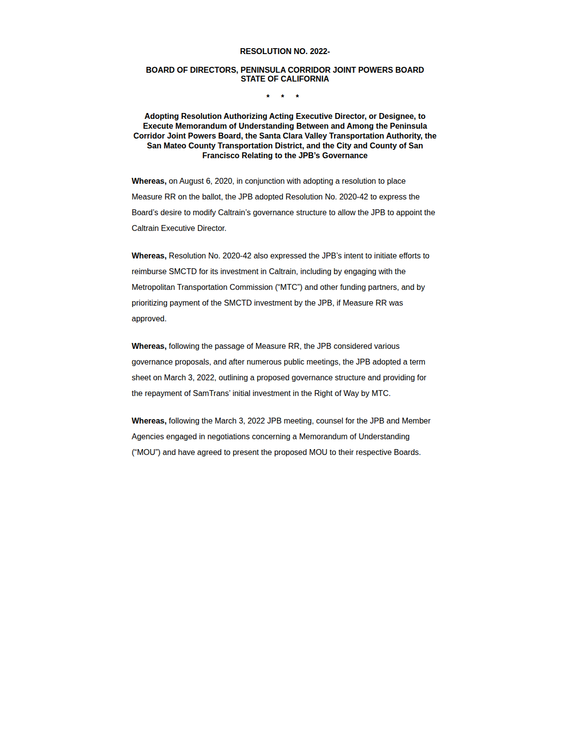RESOLUTION NO. 2022-
BOARD OF DIRECTORS, PENINSULA CORRIDOR JOINT POWERS BOARD
STATE OF CALIFORNIA
* * *
Adopting Resolution Authorizing Acting Executive Director, or Designee, to Execute Memorandum of Understanding Between and Among the Peninsula Corridor Joint Powers Board, the Santa Clara Valley Transportation Authority, the San Mateo County Transportation District, and the City and County of San Francisco Relating to the JPB’s Governance
Whereas, on August 6, 2020, in conjunction with adopting a resolution to place Measure RR on the ballot, the JPB adopted Resolution No. 2020-42 to express the Board’s desire to modify Caltrain’s governance structure to allow the JPB to appoint the Caltrain Executive Director.
Whereas, Resolution No. 2020-42 also expressed the JPB’s intent to initiate efforts to reimburse SMCTD for its investment in Caltrain, including by engaging with the Metropolitan Transportation Commission (“MTC”) and other funding partners, and by prioritizing payment of the SMCTD investment by the JPB, if Measure RR was approved.
Whereas, following the passage of Measure RR, the JPB considered various governance proposals, and after numerous public meetings, the JPB adopted a term sheet on March 3, 2022, outlining a proposed governance structure and providing for the repayment of SamTrans’ initial investment in the Right of Way by MTC.
Whereas, following the March 3, 2022 JPB meeting, counsel for the JPB and Member Agencies engaged in negotiations concerning a Memorandum of Understanding (“MOU”) and have agreed to present the proposed MOU to their respective Boards.